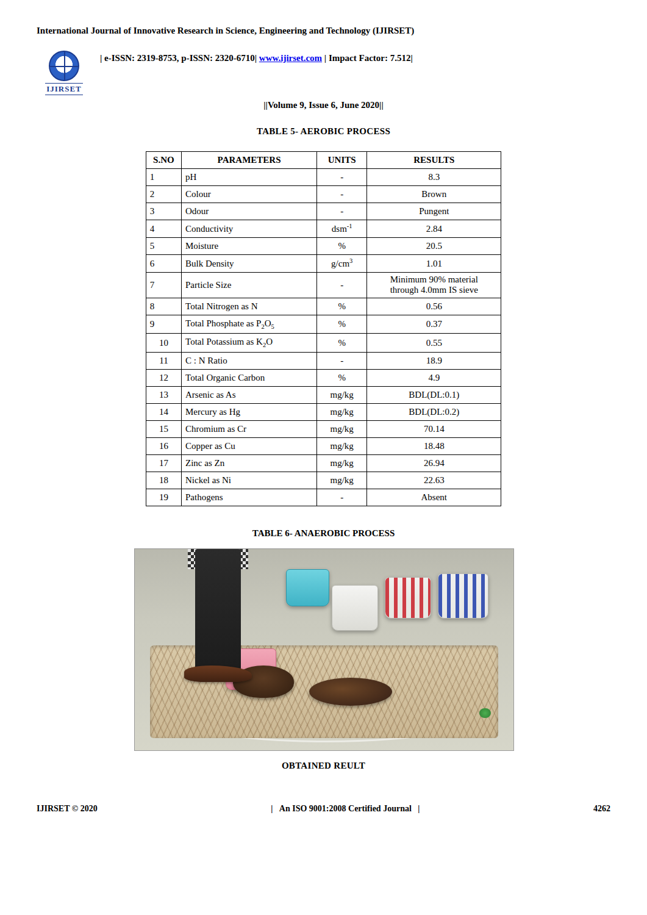International Journal of Innovative Research in Science, Engineering and Technology (IJIRSET)
IJIRSET
| e-ISSN: 2319-8753, p-ISSN: 2320-6710| www.ijirset.com | Impact Factor: 7.512|
||Volume 9, Issue 6, June 2020||
TABLE 5- AEROBIC PROCESS
| S.NO | PARAMETERS | UNITS | RESULTS |
| --- | --- | --- | --- |
| 1 | pH | - | 8.3 |
| 2 | Colour | - | Brown |
| 3 | Odour | - | Pungent |
| 4 | Conductivity | dsm -1 | 2.84 |
| 5 | Moisture | % | 20.5 |
| 6 | Bulk Density | g/cm 3 | 1.01 |
| 7 | Particle Size | - | Minimum 90% material through 4.0mm IS sieve |
| 8 | Total Nitrogen as N | % | 0.56 |
| 9 | Total Phosphate as P 2 O 5 | % | 0.37 |
| 10 | Total Potassium as K 2 O | % | 0.55 |
| 11 | C : N Ratio | - | 18.9 |
| 12 | Total Organic Carbon | % | 4.9 |
| 13 | Arsenic as As | mg/kg | BDL(DL:0.1) |
| 14 | Mercury as Hg | mg/kg | BDL(DL:0.2) |
| 15 | Chromium as Cr | mg/kg | 70.14 |
| 16 | Copper as Cu | mg/kg | 18.48 |
| 17 | Zinc as Zn | mg/kg | 26.94 |
| 18 | Nickel as Ni | mg/kg | 22.63 |
| 19 | Pathogens | - | Absent |
TABLE 6- ANAEROBIC PROCESS
OBTAINED REULT
IJIRSET © 2020
| An ISO 9001:2008 Certified Journal |
4262